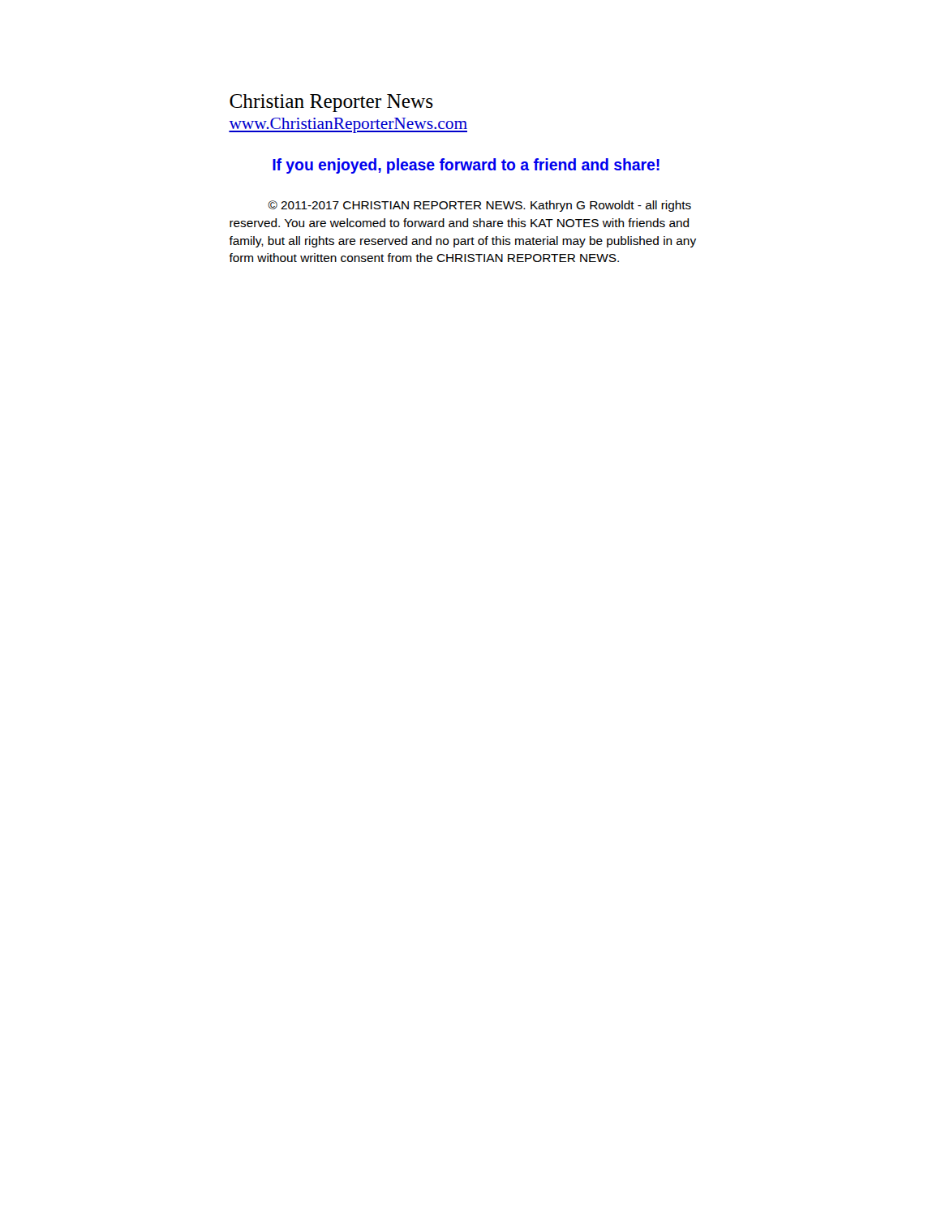Christian Reporter News
www.ChristianReporterNews.com
If you enjoyed, please forward to a friend and share!
© 2011-2017 CHRISTIAN REPORTER NEWS. Kathryn G Rowoldt - all rights reserved. You are welcomed to forward and share this KAT NOTES with friends and family, but all rights are reserved and no part of this material may be published in any form without written consent from the CHRISTIAN REPORTER NEWS.